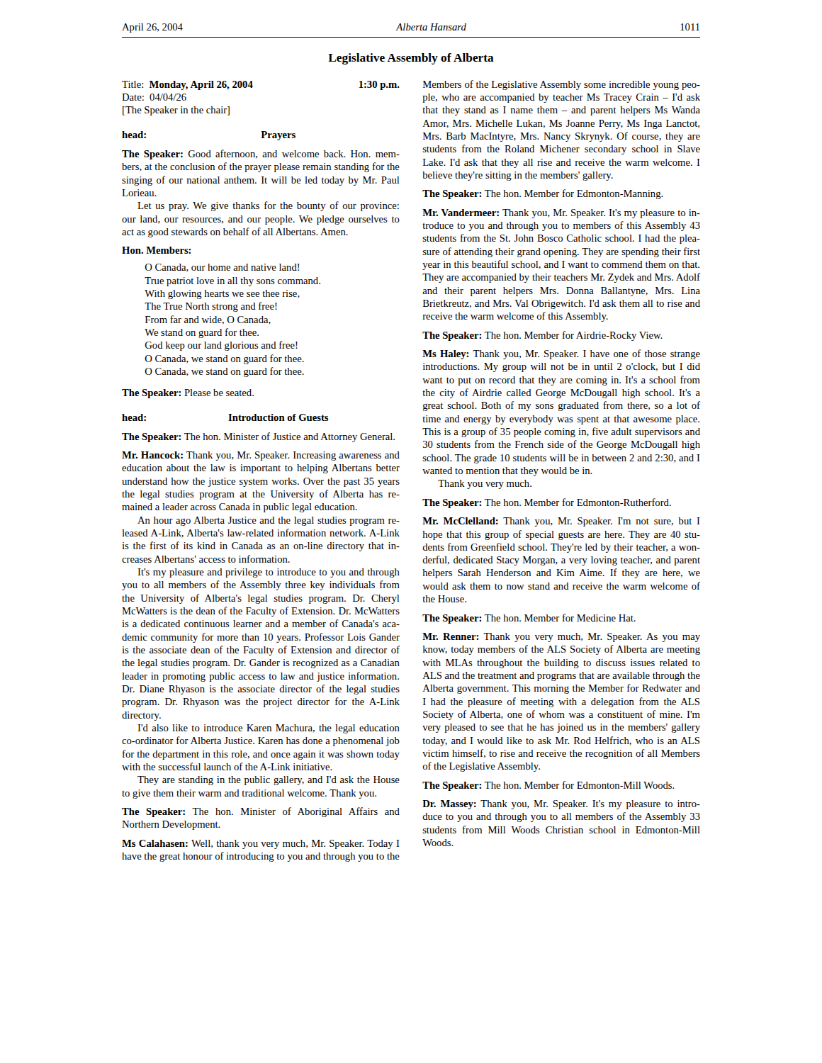April 26, 2004 Alberta Hansard 1011
Legislative Assembly of Alberta
1:30 p.m. Title: Monday, April 26, 2004
Date: 04/04/26
[The Speaker in the chair]
head: Prayers
The Speaker: Good afternoon, and welcome back. Hon. members, at the conclusion of the prayer please remain standing for the singing of our national anthem. It will be led today by Mr. Paul Lorieau.
Let us pray. We give thanks for the bounty of our province: our land, our resources, and our people. We pledge ourselves to act as good stewards on behalf of all Albertans. Amen.
Hon. Members:
O Canada, our home and native land!
True patriot love in all thy sons command.
With glowing hearts we see thee rise,
The True North strong and free!
From far and wide, O Canada,
We stand on guard for thee.
God keep our land glorious and free!
O Canada, we stand on guard for thee.
O Canada, we stand on guard for thee.
The Speaker: Please be seated.
head: Introduction of Guests
The Speaker: The hon. Minister of Justice and Attorney General.
Mr. Hancock: Thank you, Mr. Speaker. Increasing awareness and education about the law is important to helping Albertans better understand how the justice system works. Over the past 35 years the legal studies program at the University of Alberta has remained a leader across Canada in public legal education.
An hour ago Alberta Justice and the legal studies program released A-Link, Alberta's law-related information network. A-Link is the first of its kind in Canada as an on-line directory that increases Albertans' access to information.
It's my pleasure and privilege to introduce to you and through you to all members of the Assembly three key individuals from the University of Alberta's legal studies program. Dr. Cheryl McWatters is the dean of the Faculty of Extension. Dr. McWatters is a dedicated continuous learner and a member of Canada's academic community for more than 10 years. Professor Lois Gander is the associate dean of the Faculty of Extension and director of the legal studies program. Dr. Gander is recognized as a Canadian leader in promoting public access to law and justice information. Dr. Diane Rhyason is the associate director of the legal studies program. Dr. Rhyason was the project director for the A-Link directory.
I'd also like to introduce Karen Machura, the legal education co-ordinator for Alberta Justice. Karen has done a phenomenal job for the department in this role, and once again it was shown today with the successful launch of the A-Link initiative.
They are standing in the public gallery, and I'd ask the House to give them their warm and traditional welcome. Thank you.
The Speaker: The hon. Minister of Aboriginal Affairs and Northern Development.
Ms Calahasen: Well, thank you very much, Mr. Speaker. Today I have the great honour of introducing to you and through you to the Members of the Legislative Assembly some incredible young people, who are accompanied by teacher Ms Tracey Crain – I'd ask that they stand as I name them – and parent helpers Ms Wanda Amor, Mrs. Michelle Lukan, Ms Joanne Perry, Ms Inga Lanctot, Mrs. Barb MacIntyre, Mrs. Nancy Skrynyk. Of course, they are students from the Roland Michener secondary school in Slave Lake. I'd ask that they all rise and receive the warm welcome. I believe they're sitting in the members' gallery.
The Speaker: The hon. Member for Edmonton-Manning.
Mr. Vandermeer: Thank you, Mr. Speaker. It's my pleasure to introduce to you and through you to members of this Assembly 43 students from the St. John Bosco Catholic school. I had the pleasure of attending their grand opening. They are spending their first year in this beautiful school, and I want to commend them on that. They are accompanied by their teachers Mr. Zydek and Mrs. Adolf and their parent helpers Mrs. Donna Ballantyne, Mrs. Lina Brietkreutz, and Mrs. Val Obrigewitch. I'd ask them all to rise and receive the warm welcome of this Assembly.
The Speaker: The hon. Member for Airdrie-Rocky View.
Ms Haley: Thank you, Mr. Speaker. I have one of those strange introductions. My group will not be in until 2 o'clock, but I did want to put on record that they are coming in. It's a school from the city of Airdrie called George McDougall high school. It's a great school. Both of my sons graduated from there, so a lot of time and energy by everybody was spent at that awesome place. This is a group of 35 people coming in, five adult supervisors and 30 students from the French side of the George McDougall high school. The grade 10 students will be in between 2 and 2:30, and I wanted to mention that they would be in.
Thank you very much.
The Speaker: The hon. Member for Edmonton-Rutherford.
Mr. McClelland: Thank you, Mr. Speaker. I'm not sure, but I hope that this group of special guests are here. They are 40 students from Greenfield school. They're led by their teacher, a wonderful, dedicated Stacy Morgan, a very loving teacher, and parent helpers Sarah Henderson and Kim Aime. If they are here, we would ask them to now stand and receive the warm welcome of the House.
The Speaker: The hon. Member for Medicine Hat.
Mr. Renner: Thank you very much, Mr. Speaker. As you may know, today members of the ALS Society of Alberta are meeting with MLAs throughout the building to discuss issues related to ALS and the treatment and programs that are available through the Alberta government. This morning the Member for Redwater and I had the pleasure of meeting with a delegation from the ALS Society of Alberta, one of whom was a constituent of mine. I'm very pleased to see that he has joined us in the members' gallery today, and I would like to ask Mr. Rod Helfrich, who is an ALS victim himself, to rise and receive the recognition of all Members of the Legislative Assembly.
The Speaker: The hon. Member for Edmonton-Mill Woods.
Dr. Massey: Thank you, Mr. Speaker. It's my pleasure to introduce to you and through you to all members of the Assembly 33 students from Mill Woods Christian school in Edmonton-Mill Woods.